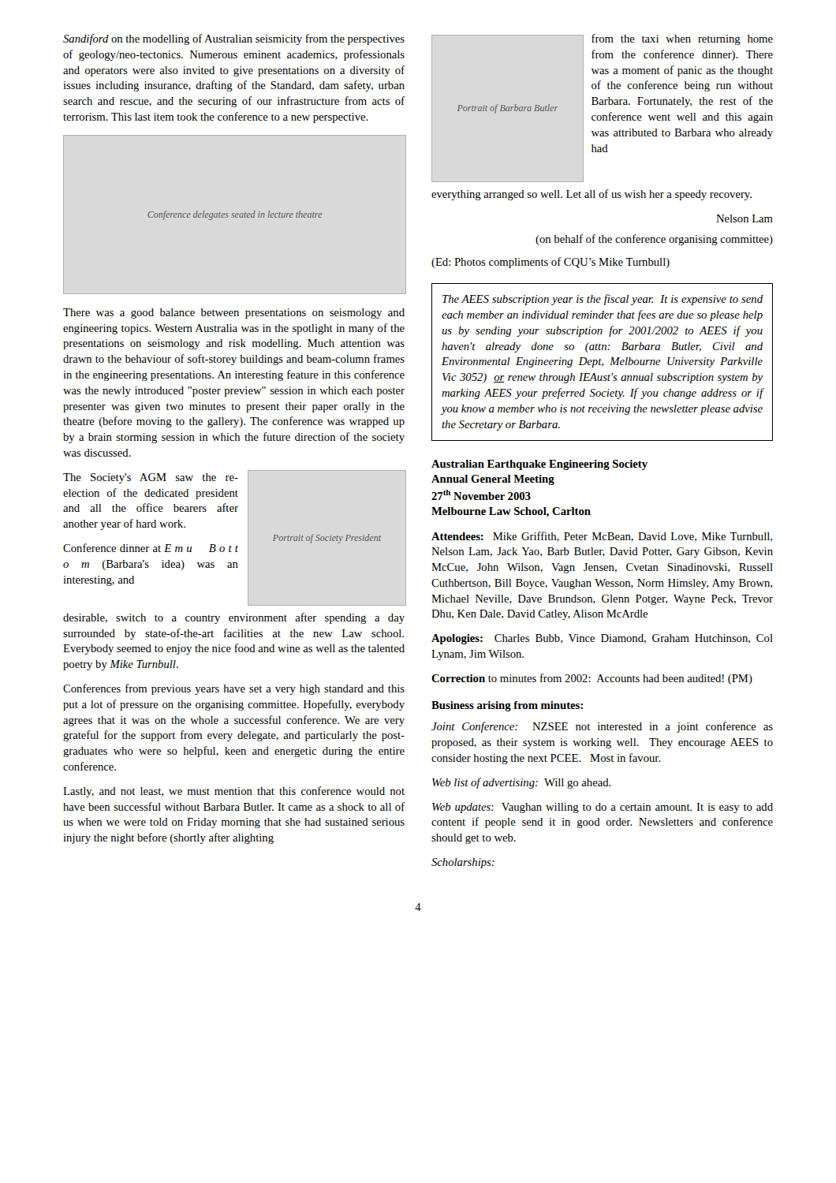Sandiford on the modelling of Australian seismicity from the perspectives of geology/neo-tectonics. Numerous eminent academics, professionals and operators were also invited to give presentations on a diversity of issues including insurance, drafting of the Standard, dam safety, urban search and rescue, and the securing of our infrastructure from acts of terrorism. This last item took the conference to a new perspective.
Conference delegates seated in lecture theatre
There was a good balance between presentations on seismology and engineering topics. Western Australia was in the spotlight in many of the presentations on seismology and risk modelling. Much attention was drawn to the behaviour of soft-storey buildings and beam-column frames in the engineering presentations. An interesting feature in this conference was the newly introduced "poster preview" session in which each poster presenter was given two minutes to present their paper orally in the theatre (before moving to the gallery). The conference was wrapped up by a brain storming session in which the future direction of the society was discussed.
Portrait of Society President
The Society's AGM saw the re-election of the dedicated president and all the office bearers after another year of hard work.
Conference dinner at E m u B o t t o m (Barbara's idea) was an interesting, and
desirable, switch to a country environment after spending a day surrounded by state-of-the-art facilities at the new Law school. Everybody seemed to enjoy the nice food and wine as well as the talented poetry by Mike Turnbull.
Conferences from previous years have set a very high standard and this put a lot of pressure on the organising committee. Hopefully, everybody agrees that it was on the whole a successful conference. We are very grateful for the support from every delegate, and particularly the post-graduates who were so helpful, keen and energetic during the entire conference.
Lastly, and not least, we must mention that this conference would not have been successful without Barbara Butler. It came as a shock to all of us when we were told on Friday morning that she had sustained serious injury the night before (shortly after alighting
Portrait of Barbara Butler
from the taxi when returning home from the conference dinner). There was a moment of panic as the thought of the conference being run without Barbara. Fortunately, the rest of the conference went well and this again was attributed to Barbara who already had
everything arranged so well. Let all of us wish her a speedy recovery.
Nelson Lam
(on behalf of the conference organising committee)
(Ed: Photos compliments of CQU’s Mike Turnbull)
The AEES subscription year is the fiscal year. It is expensive to send each member an individual reminder that fees are due so please help us by sending your subscription for 2001/2002 to AEES if you haven't already done so (attn: Barbara Butler, Civil and Environmental Engineering Dept, Melbourne University Parkville Vic 3052) or renew through IEAust's annual subscription system by marking AEES your preferred Society. If you change address or if you know a member who is not receiving the newsletter please advise the Secretary or Barbara.
Australian Earthquake Engineering Society Annual General Meeting 27th November 2003 Melbourne Law School, Carlton
Attendees: Mike Griffith, Peter McBean, David Love, Mike Turnbull, Nelson Lam, Jack Yao, Barb Butler, David Potter, Gary Gibson, Kevin McCue, John Wilson, Vagn Jensen, Cvetan Sinadinovski, Russell Cuthbertson, Bill Boyce, Vaughan Wesson, Norm Himsley, Amy Brown, Michael Neville, Dave Brundson, Glenn Potger, Wayne Peck, Trevor Dhu, Ken Dale, David Catley, Alison McArdle
Apologies: Charles Bubb, Vince Diamond, Graham Hutchinson, Col Lynam, Jim Wilson.
Correction to minutes from 2002: Accounts had been audited! (PM)
Business arising from minutes:
Joint Conference: NZSEE not interested in a joint conference as proposed, as their system is working well. They encourage AEES to consider hosting the next PCEE. Most in favour.
Web list of advertising: Will go ahead.
Web updates: Vaughan willing to do a certain amount. It is easy to add content if people send it in good order. Newsletters and conference should get to web.
Scholarships:
4